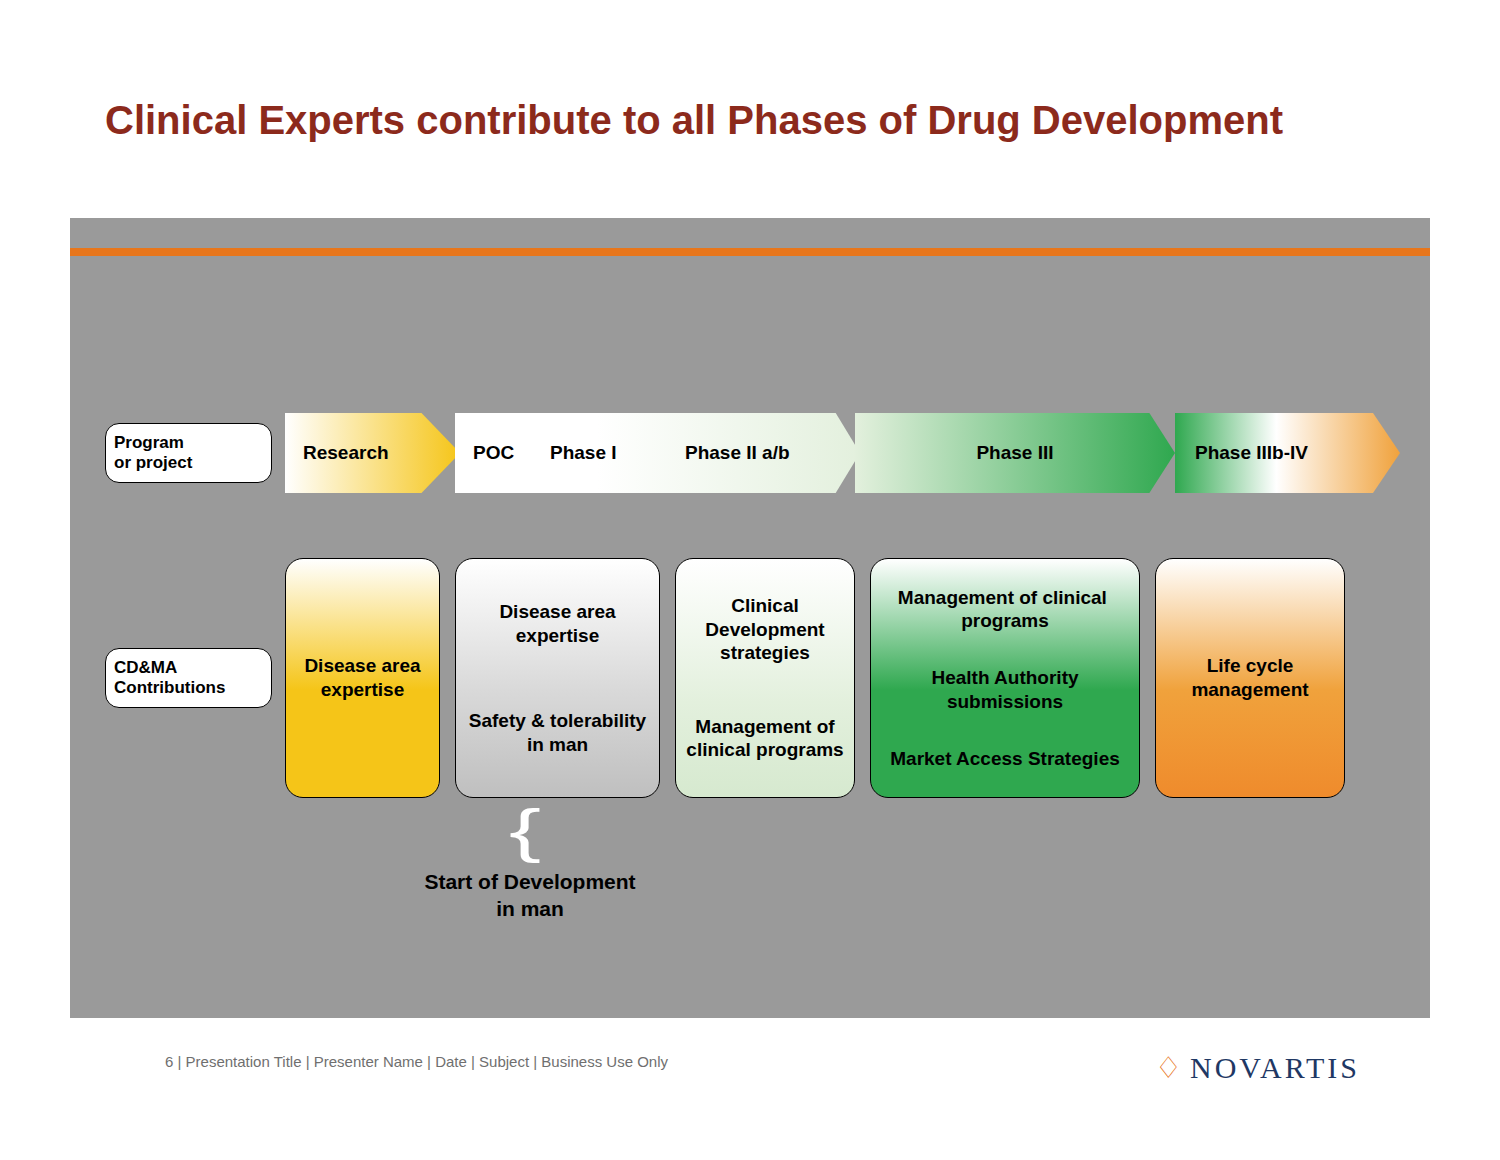Clinical Experts contribute to all Phases of Drug Development
Program
or project
CD&MA
Contributions
Research
POC Phase I Phase II a/b
Phase III
Phase IIIb-IV
Disease area expertise
Disease area expertise
Safety & tolerability in man
Clinical Development strategies
Management of clinical programs
Management of clinical programs
Health Authority submissions
Market Access Strategies
Life cycle management
{
Start of Development
in man
6 | Presentation Title | Presenter Name | Date | Subject | Business Use Only
♢NOVARTIS